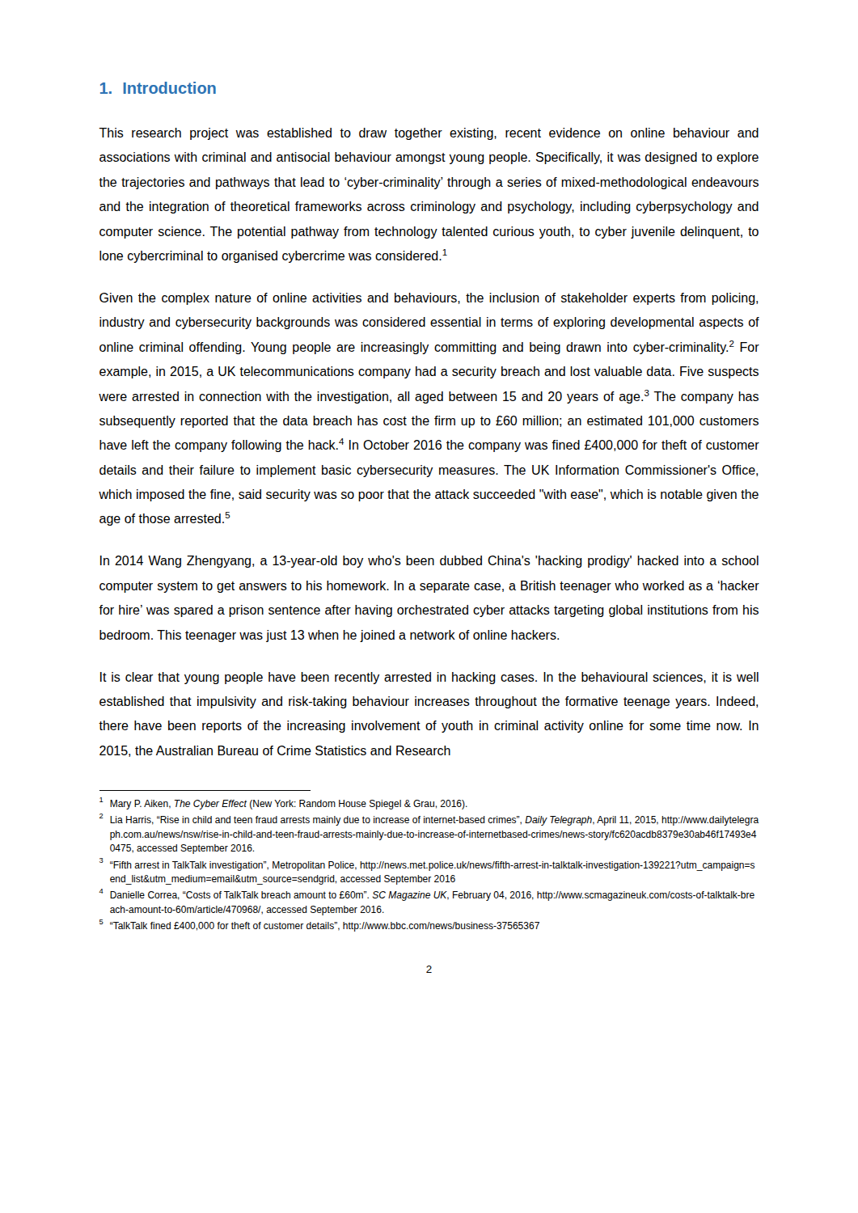1. Introduction
This research project was established to draw together existing, recent evidence on online behaviour and associations with criminal and antisocial behaviour amongst young people. Specifically, it was designed to explore the trajectories and pathways that lead to ‘cyber-criminality’ through a series of mixed-methodological endeavours and the integration of theoretical frameworks across criminology and psychology, including cyberpsychology and computer science. The potential pathway from technology talented curious youth, to cyber juvenile delinquent, to lone cybercriminal to organised cybercrime was considered.1
Given the complex nature of online activities and behaviours, the inclusion of stakeholder experts from policing, industry and cybersecurity backgrounds was considered essential in terms of exploring developmental aspects of online criminal offending. Young people are increasingly committing and being drawn into cyber-criminality.2 For example, in 2015, a UK telecommunications company had a security breach and lost valuable data. Five suspects were arrested in connection with the investigation, all aged between 15 and 20 years of age.3 The company has subsequently reported that the data breach has cost the firm up to £60 million; an estimated 101,000 customers have left the company following the hack.4 In October 2016 the company was fined £400,000 for theft of customer details and their failure to implement basic cybersecurity measures. The UK Information Commissioner's Office, which imposed the fine, said security was so poor that the attack succeeded "with ease", which is notable given the age of those arrested.5
In 2014 Wang Zhengyang, a 13-year-old boy who's been dubbed China's 'hacking prodigy' hacked into a school computer system to get answers to his homework. In a separate case, a British teenager who worked as a ‘hacker for hire’ was spared a prison sentence after having orchestrated cyber attacks targeting global institutions from his bedroom. This teenager was just 13 when he joined a network of online hackers.
It is clear that young people have been recently arrested in hacking cases. In the behavioural sciences, it is well established that impulsivity and risk-taking behaviour increases throughout the formative teenage years. Indeed, there have been reports of the increasing involvement of youth in criminal activity online for some time now. In 2015, the Australian Bureau of Crime Statistics and Research
Mary P. Aiken, The Cyber Effect (New York: Random House Spiegel & Grau, 2016).
Lia Harris, “Rise in child and teen fraud arrests mainly due to increase of internet-based crimes”, Daily Telegraph, April 11, 2015, http://www.dailytelegraph.com.au/news/nsw/rise-in-child-and-teen-fraud-arrests-mainly-due-to-increase-of-internetbased-crimes/news-story/fc620acdb8379e30ab46f17493e40475, accessed September 2016.
“Fifth arrest in TalkTalk investigation”, Metropolitan Police, http://news.met.police.uk/news/fifth-arrest-in-talktalk-investigation-139221?utm_campaign=send_list&utm_medium=email&utm_source=sendgrid, accessed September 2016
Danielle Correa, “Costs of TalkTalk breach amount to £60m”. SC Magazine UK, February 04, 2016, http://www.scmagazineuk.com/costs-of-talktalk-breach-amount-to-60m/article/470968/, accessed September 2016.
“TalkTalk fined £400,000 for theft of customer details”, http://www.bbc.com/news/business-37565367
2